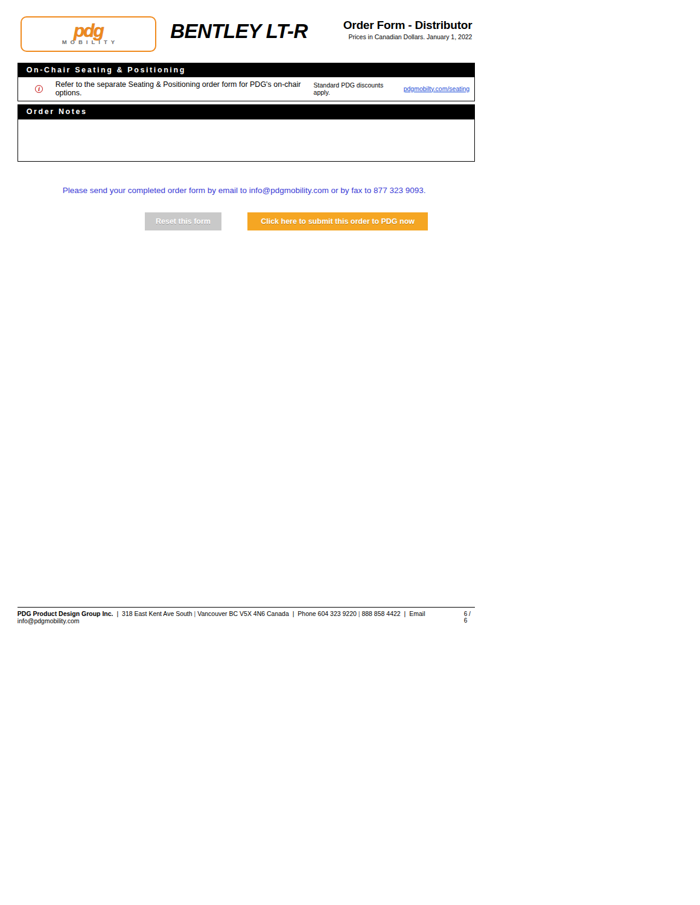pdg
MOBILITY
BENTLEY LT-R
Order Form - Distributor
Prices in Canadian Dollars. January 1, 2022
On-Chair Seating & Positioning
i
Refer to the separate Seating & Positioning order form for PDG's on-chair options.
Standard PDG discounts apply.
pdgmobilty.com/seating
Order Notes
Please send your completed order form by email to info@pdgmobility.com or by fax to 877 323 9093.
Reset this form Click here to submit this order to PDG now
PDG Product Design Group Inc. | 318 East Kent Ave South | Vancouver BC V5X 4N6 Canada | Phone 604 323 9220 | 888 858 4422 | Email info@pdgmobility.com
6 / 6